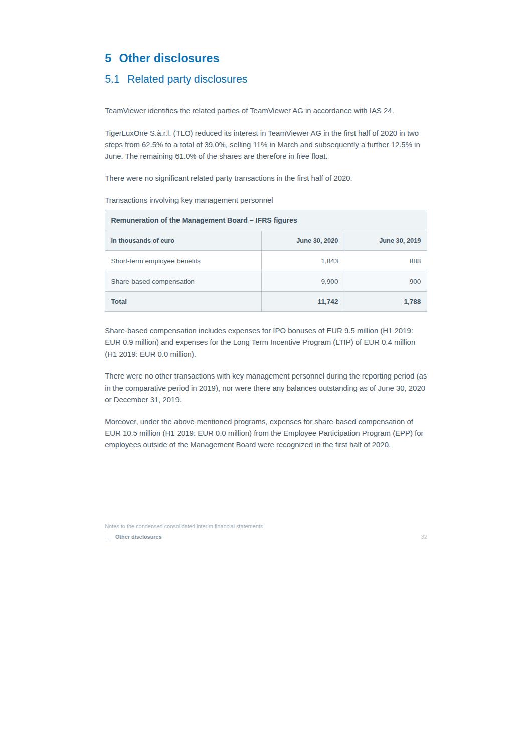5 Other disclosures
5.1 Related party disclosures
TeamViewer identifies the related parties of TeamViewer AG in accordance with IAS 24.
TigerLuxOne S.à.r.l. (TLO) reduced its interest in TeamViewer AG in the first half of 2020 in two steps from 62.5% to a total of 39.0%, selling 11% in March and subsequently a further 12.5% in June. The remaining 61.0% of the shares are therefore in free float.
There were no significant related party transactions in the first half of 2020.
Transactions involving key management personnel
Remuneration of the Management Board – IFRS figures
| In thousands of euro | June 30, 2020 | June 30, 2019 |
| --- | --- | --- |
| Short-term employee benefits | 1,843 | 888 |
| Share-based compensation | 9,900 | 900 |
| Total | 11,742 | 1,788 |
Share-based compensation includes expenses for IPO bonuses of EUR 9.5 million (H1 2019: EUR 0.9 million) and expenses for the Long Term Incentive Program (LTIP) of EUR 0.4 million (H1 2019: EUR 0.0 million).
There were no other transactions with key management personnel during the reporting period (as in the comparative period in 2019), nor were there any balances outstanding as of June 30, 2020 or December 31, 2019.
Moreover, under the above-mentioned programs, expenses for share-based compensation of EUR 10.5 million (H1 2019: EUR 0.0 million) from the Employee Participation Program (EPP) for employees outside of the Management Board were recognized in the first half of 2020.
Notes to the condensed consolidated interim financial statements
Other disclosures
32